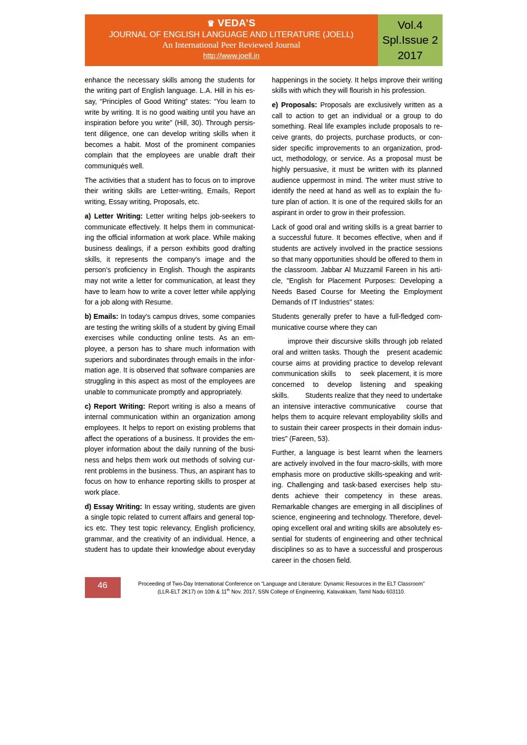♛ VEDA’S
JOURNAL OF ENGLISH LANGUAGE AND LITERATURE (JOELL)
An International Peer Reviewed Journal
http://www.joell.in
Vol.4
Spl.Issue 2
2017
enhance the necessary skills among the students for the writing part of English language. L.A. Hill in his essay, “Principles of Good Writing” states: “You learn to write by writing. It is no good waiting until you have an inspiration before you write” (Hill, 30). Through persistent diligence, one can develop writing skills when it becomes a habit. Most of the prominent companies complain that the employees are unable draft their communiqués well.
The activities that a student has to focus on to improve their writing skills are Letter-writing, Emails, Report writing, Essay writing, Proposals, etc.
a) Letter Writing: Letter writing helps job-seekers to communicate effectively. It helps them in communicating the official information at work place. While making business dealings, if a person exhibits good drafting skills, it represents the company's image and the person’s proficiency in English. Though the aspirants may not write a letter for communication, at least they have to learn how to write a cover letter while applying for a job along with Resume.
b) Emails: In today's campus drives, some companies are testing the writing skills of a student by giving Email exercises while conducting online tests. As an employee, a person has to share much information with superiors and subordinates through emails in the information age. It is observed that software companies are struggling in this aspect as most of the employees are unable to communicate promptly and appropriately.
c) Report Writing: Report writing is also a means of internal communication within an organization among employees. It helps to report on existing problems that affect the operations of a business. It provides the employer information about the daily running of the business and helps them work out methods of solving current problems in the business. Thus, an aspirant has to focus on how to enhance reporting skills to prosper at work place.
d) Essay Writing: In essay writing, students are given a single topic related to current affairs and general topics etc. They test topic relevancy, English proficiency, grammar, and the creativity of an individual. Hence, a student has to update their knowledge about everyday happenings in the society. It helps improve their writing skills with which they will flourish in his profession.
e) Proposals: Proposals are exclusively written as a call to action to get an individual or a group to do something. Real life examples include proposals to receive grants, do projects, purchase products, or consider specific improvements to an organization, product, methodology, or service. As a proposal must be highly persuasive, it must be written with its planned audience uppermost in mind. The writer must strive to identify the need at hand as well as to explain the future plan of action. It is one of the required skills for an aspirant in order to grow in their profession.
Lack of good oral and writing skills is a great barrier to a successful future. It becomes effective, when and if students are actively involved in the practice sessions so that many opportunities should be offered to them in the classroom. Jabbar Al Muzzamil Fareen in his article, "English for Placement Purposes: Developing a Needs Based Course for Meeting the Employment Demands of IT Industries" states:
Students generally prefer to have a full-fledged communicative course where they can
improve their discursive skills through job related oral and written tasks. Though the present academic course aims at providing practice to develop relevant communication skills to seek placement, it is more concerned to develop listening and speaking skills. Students realize that they need to undertake an intensive interactive communicative course that helps them to acquire relevant employability skills and to sustain their career prospects in their domain industries" (Fareen, 53).
Further, a language is best learnt when the learners are actively involved in the four macro-skills, with more emphasis more on productive skills-speaking and writing. Challenging and task-based exercises help students achieve their competency in these areas. Remarkable changes are emerging in all disciplines of science, engineering and technology. Therefore, developing excellent oral and writing skills are absolutely essential for students of engineering and other technical disciplines so as to have a successful and prosperous career in the chosen field.
46
Proceeding of Two-Day International Conference on “Language and Literature: Dynamic Resources in the ELT Classroom”
(LLR-ELT 2K17) on 10th & 11th Nov. 2017, SSN College of Engineering, Kalavakkam, Tamil Nadu 603110.